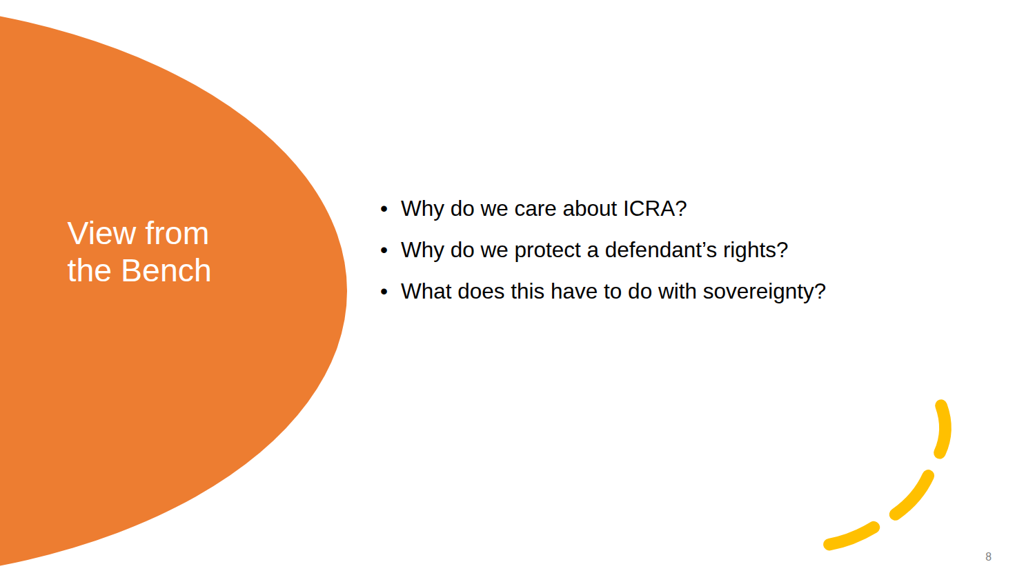View from
the Bench
Why do we care about ICRA?
Why do we protect a defendant’s rights?
What does this have to do with sovereignty?
8